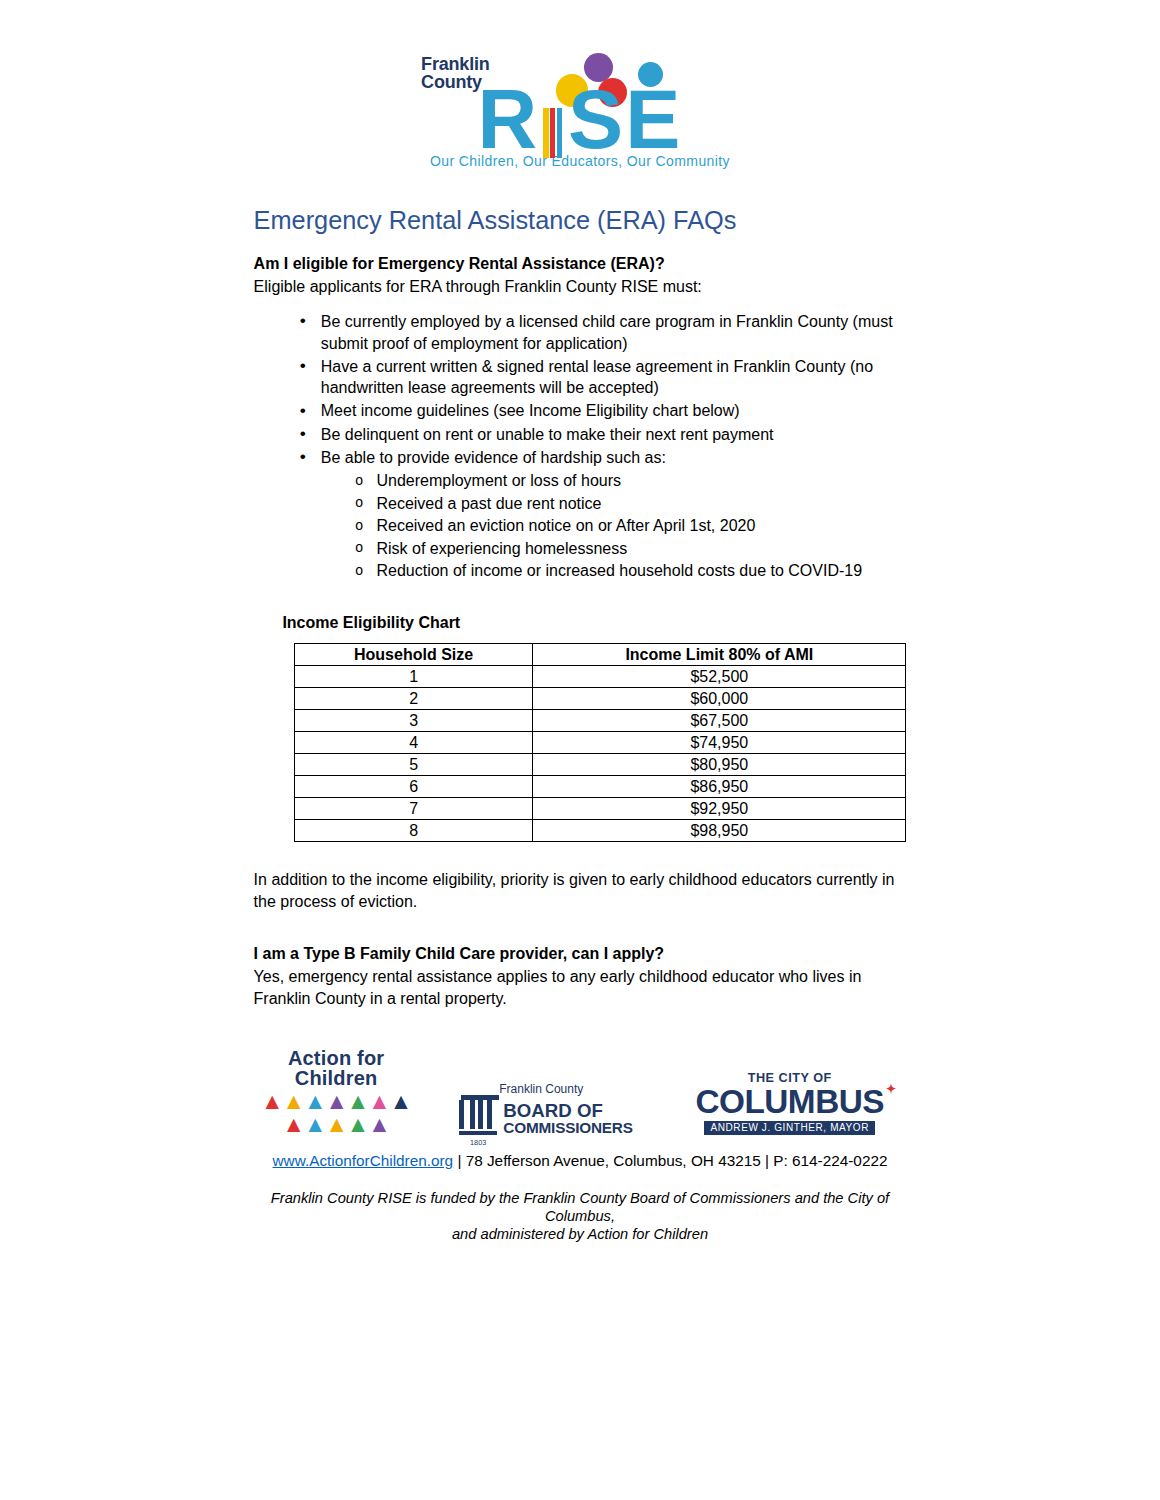Franklin
County
R SE
Our Children, Our Educators, Our Community
Emergency Rental Assistance (ERA) FAQs
Am I eligible for Emergency Rental Assistance (ERA)?
Eligible applicants for ERA through Franklin County RISE must:
Be currently employed by a licensed child care program in Franklin County (must submit proof of employment for application)
Have a current written & signed rental lease agreement in Franklin County (no handwritten lease agreements will be accepted)
Meet income guidelines (see Income Eligibility chart below)
Be delinquent on rent or unable to make their next rent payment
Be able to provide evidence of hardship such as:
Underemployment or loss of hours
Received a past due rent notice
Received an eviction notice on or After April 1st, 2020
Risk of experiencing homelessness
Reduction of income or increased household costs due to COVID-19
Income Eligibility Chart
| Household Size | Income Limit 80% of AMI |
| --- | --- |
| 1 | $52,500 |
| 2 | $60,000 |
| 3 | $67,500 |
| 4 | $74,950 |
| 5 | $80,950 |
| 6 | $86,950 |
| 7 | $92,950 |
| 8 | $98,950 |
In addition to the income eligibility, priority is given to early childhood educators currently in the process of eviction.
I am a Type B Family Child Care provider, can I apply?
Yes, emergency rental assistance applies to any early childhood educator who lives in Franklin County in a rental property.
Action for Children
▲▲▲▲▲▲▲▲▲▲▲▲
Franklin County
1803
BOARD OF
COMMISSIONERS
THE CITY OF
COLUMBUS✦
ANDREW J. GINTHER, MAYOR
www.ActionforChildren.org | 78 Jefferson Avenue, Columbus, OH 43215 | P: 614-224-0222
Franklin County RISE is funded by the Franklin County Board of Commissioners and the City of Columbus,
and administered by Action for Children